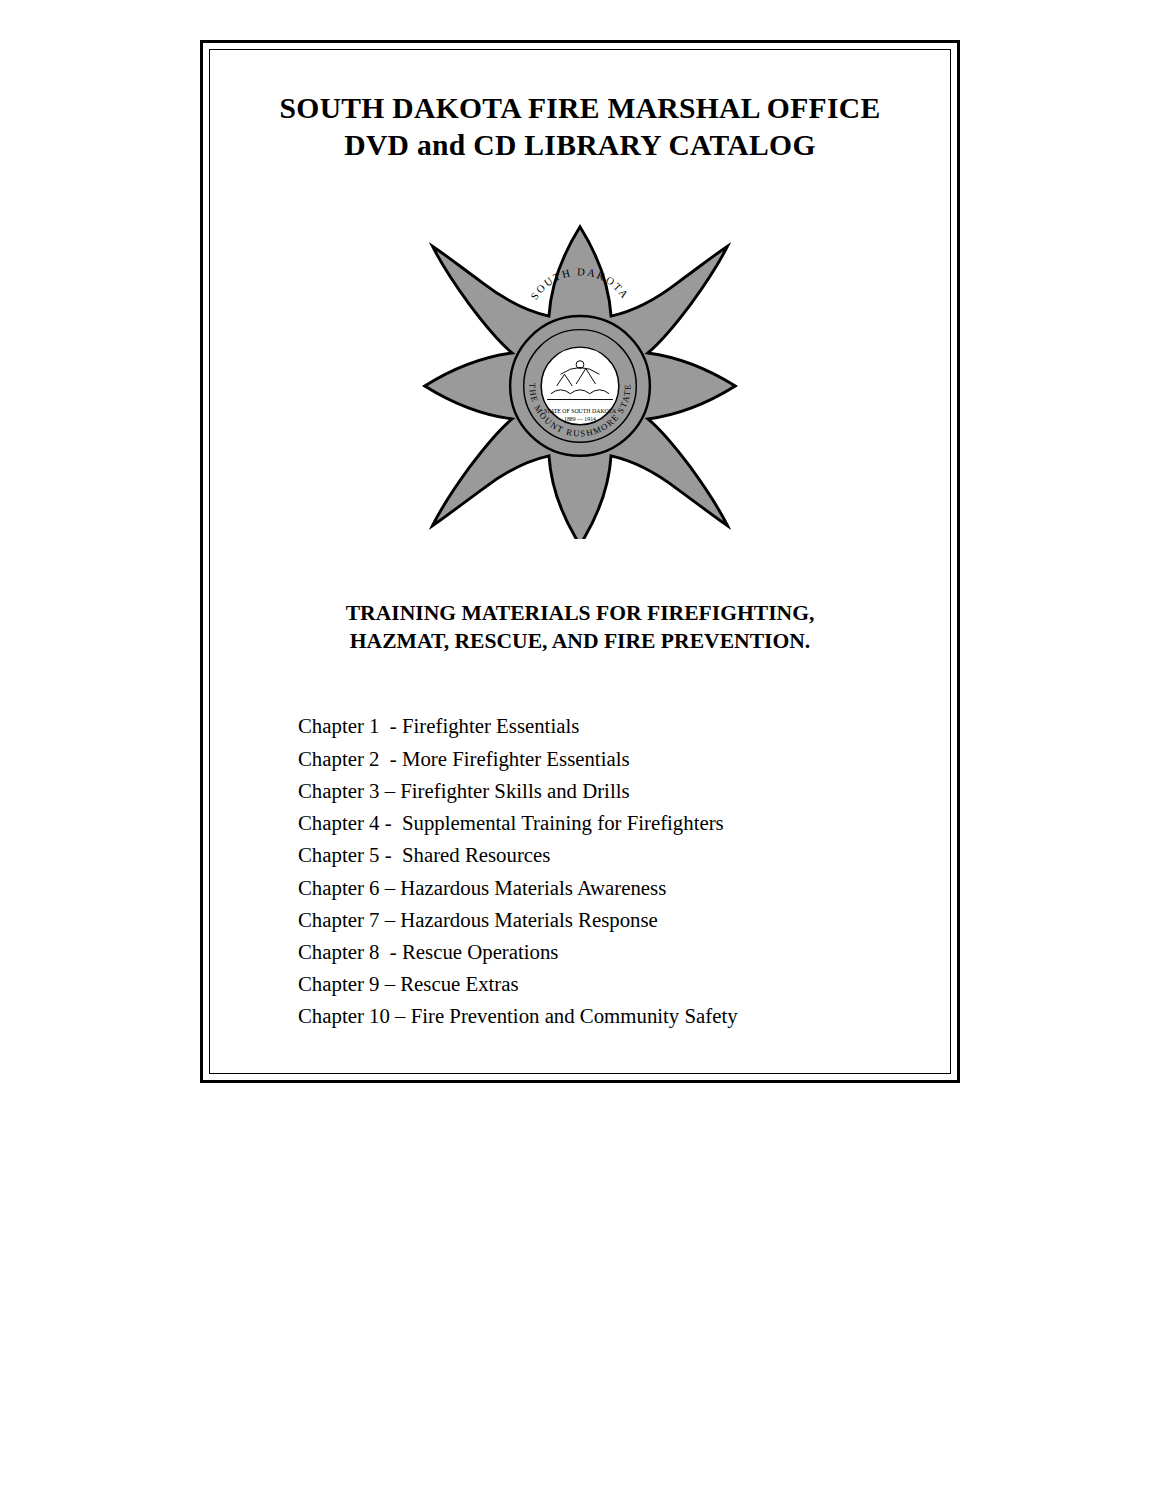SOUTH DAKOTA FIRE MARSHAL OFFICE
DVD and CD LIBRARY CATALOG
SOUTH DAKOTA THE MOUNT RUSHMORE STATE STATE OF SOUTH DAKOTA 1889 — 1914
TRAINING MATERIALS FOR FIREFIGHTING,
HAZMAT, RESCUE, AND FIRE PREVENTION.
Chapter 1 - Firefighter Essentials
Chapter 2 - More Firefighter Essentials
Chapter 3 – Firefighter Skills and Drills
Chapter 4 - Supplemental Training for Firefighters
Chapter 5 - Shared Resources
Chapter 6 – Hazardous Materials Awareness
Chapter 7 – Hazardous Materials Response
Chapter 8 - Rescue Operations
Chapter 9 – Rescue Extras
Chapter 10 – Fire Prevention and Community Safety